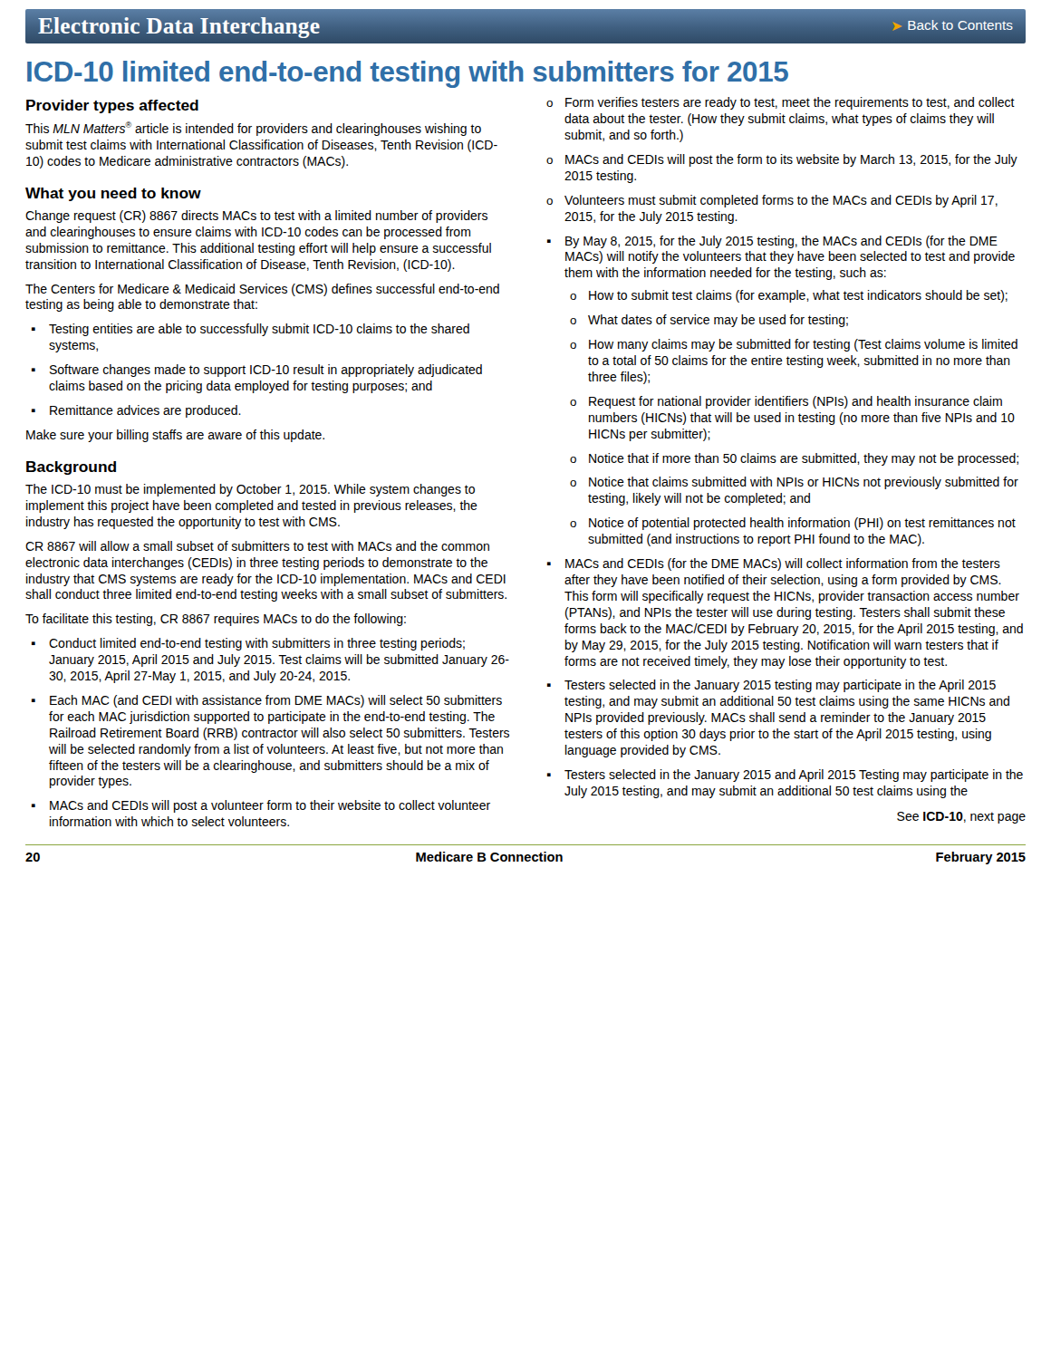Electronic Data Interchange
➤Back to Contents
ICD-10 limited end-to-end testing with submitters for 2015
Provider types affected
This MLN Matters® article is intended for providers and clearinghouses wishing to submit test claims with International Classification of Diseases, Tenth Revision (ICD-10) codes to Medicare administrative contractors (MACs).
What you need to know
Change request (CR) 8867 directs MACs to test with a limited number of providers and clearinghouses to ensure claims with ICD-10 codes can be processed from submission to remittance. This additional testing effort will help ensure a successful transition to International Classification of Disease, Tenth Revision, (ICD-10).
The Centers for Medicare & Medicaid Services (CMS) defines successful end-to-end testing as being able to demonstrate that:
Testing entities are able to successfully submit ICD-10 claims to the shared systems,
Software changes made to support ICD-10 result in appropriately adjudicated claims based on the pricing data employed for testing purposes; and
Remittance advices are produced.
Make sure your billing staffs are aware of this update.
Background
The ICD-10 must be implemented by October 1, 2015. While system changes to implement this project have been completed and tested in previous releases, the industry has requested the opportunity to test with CMS.
CR 8867 will allow a small subset of submitters to test with MACs and the common electronic data interchanges (CEDIs) in three testing periods to demonstrate to the industry that CMS systems are ready for the ICD-10 implementation. MACs and CEDI shall conduct three limited end-to-end testing weeks with a small subset of submitters.
To facilitate this testing, CR 8867 requires MACs to do the following:
Conduct limited end-to-end testing with submitters in three testing periods; January 2015, April 2015 and July 2015. Test claims will be submitted January 26-30, 2015, April 27-May 1, 2015, and July 20-24, 2015.
Each MAC (and CEDI with assistance from DME MACs) will select 50 submitters for each MAC jurisdiction supported to participate in the end-to-end testing. The Railroad Retirement Board (RRB) contractor will also select 50 submitters. Testers will be selected randomly from a list of volunteers. At least five, but not more than fifteen of the testers will be a clearinghouse, and submitters should be a mix of provider types.
MACs and CEDIs will post a volunteer form to their website to collect volunteer information with which to select volunteers.
Form verifies testers are ready to test, meet the requirements to test, and collect data about the tester. (How they submit claims, what types of claims they will submit, and so forth.)
MACs and CEDIs will post the form to its website by March 13, 2015, for the July 2015 testing.
Volunteers must submit completed forms to the MACs and CEDIs by April 17, 2015, for the July 2015 testing.
By May 8, 2015, for the July 2015 testing, the MACs and CEDIs (for the DME MACs) will notify the volunteers that they have been selected to test and provide them with the information needed for the testing, such as:
How to submit test claims (for example, what test indicators should be set);
What dates of service may be used for testing;
How many claims may be submitted for testing (Test claims volume is limited to a total of 50 claims for the entire testing week, submitted in no more than three files);
Request for national provider identifiers (NPIs) and health insurance claim numbers (HICNs) that will be used in testing (no more than five NPIs and 10 HICNs per submitter);
Notice that if more than 50 claims are submitted, they may not be processed;
Notice that claims submitted with NPIs or HICNs not previously submitted for testing, likely will not be completed; and
Notice of potential protected health information (PHI) on test remittances not submitted (and instructions to report PHI found to the MAC).
MACs and CEDIs (for the DME MACs) will collect information from the testers after they have been notified of their selection, using a form provided by CMS. This form will specifically request the HICNs, provider transaction access number (PTANs), and NPIs the tester will use during testing. Testers shall submit these forms back to the MAC/CEDI by February 20, 2015, for the April 2015 testing, and by May 29, 2015, for the July 2015 testing. Notification will warn testers that if forms are not received timely, they may lose their opportunity to test.
Testers selected in the January 2015 testing may participate in the April 2015 testing, and may submit an additional 50 test claims using the same HICNs and NPIs provided previously. MACs shall send a reminder to the January 2015 testers of this option 30 days prior to the start of the April 2015 testing, using language provided by CMS.
Testers selected in the January 2015 and April 2015 Testing may participate in the July 2015 testing, and may submit an additional 50 test claims using the
See ICD-10, next page
20
Medicare B Connection
February 2015